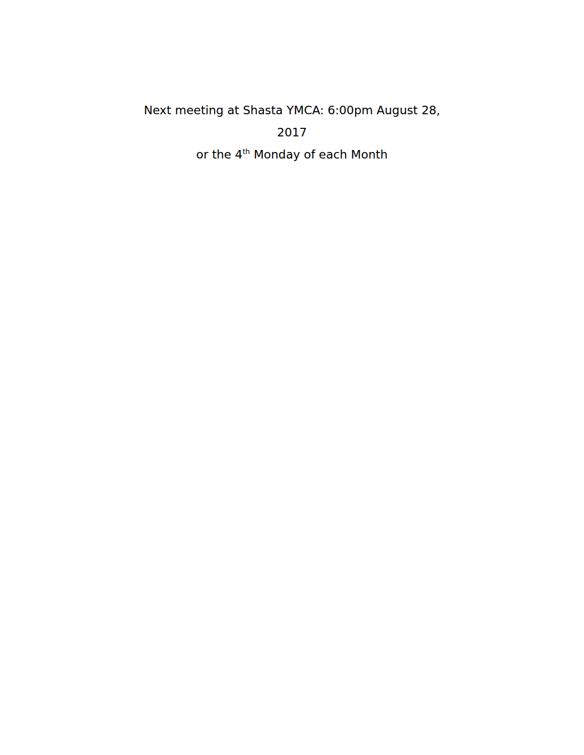Next meeting at Shasta YMCA: 6:00pm August 28, 2017
or the 4th Monday of each Month